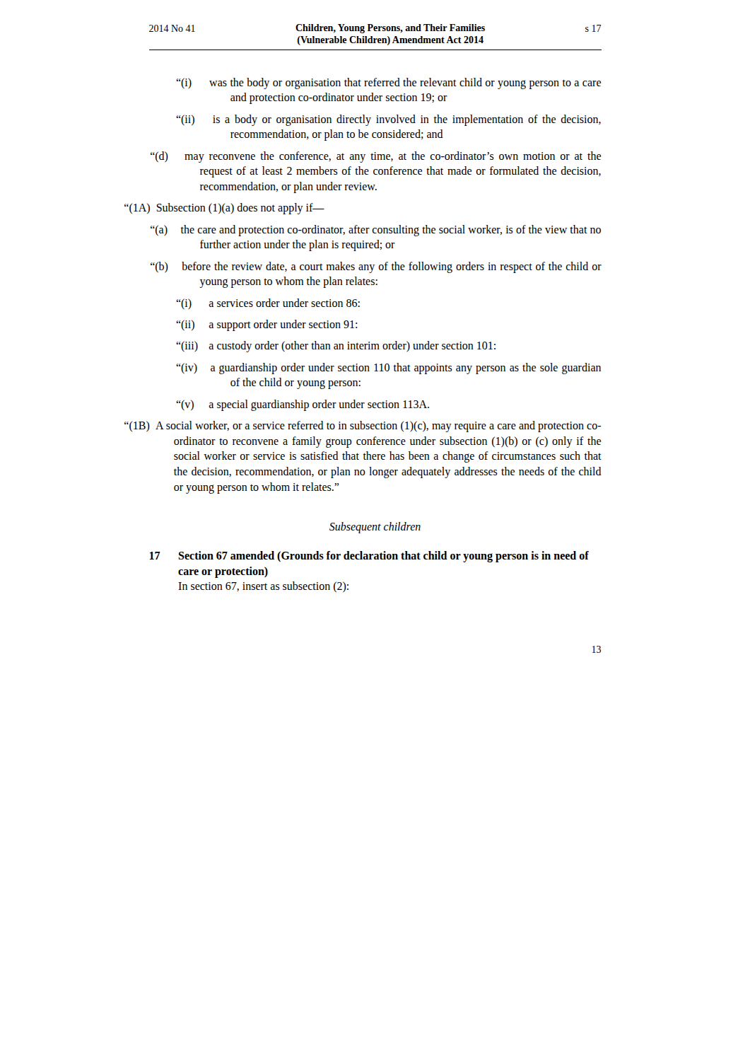2014 No 41
Children, Young Persons, and Their Families
(Vulnerable Children) Amendment Act 2014
s 17
“(i) was the body or organisation that referred the relevant child or young person to a care and protection co-ordinator under section 19; or
“(ii) is a body or organisation directly involved in the implementation of the decision, recommendation, or plan to be considered; and
“(d) may reconvene the conference, at any time, at the co-ordinator’s own motion or at the request of at least 2 members of the conference that made or formulated the decision, recommendation, or plan under review.
“(1A) Subsection (1)(a) does not apply if—
“(a) the care and protection co-ordinator, after consulting the social worker, is of the view that no further action under the plan is required; or
“(b) before the review date, a court makes any of the following orders in respect of the child or young person to whom the plan relates:
“(i) a services order under section 86:
“(ii) a support order under section 91:
“(iii) a custody order (other than an interim order) under section 101:
“(iv) a guardianship order under section 110 that appoints any person as the sole guardian of the child or young person:
“(v) a special guardianship order under section 113A.
“(1B) A social worker, or a service referred to in subsection (1)(c), may require a care and protection co-ordinator to reconvene a family group conference under subsection (1)(b) or (c) only if the social worker or service is satisfied that there has been a change of circumstances such that the decision, recommendation, or plan no longer adequately addresses the needs of the child or young person to whom it relates.”
Subsequent children
17
Section 67 amended (Grounds for declaration that child or young person is in need of care or protection)
In section 67, insert as subsection (2):
13